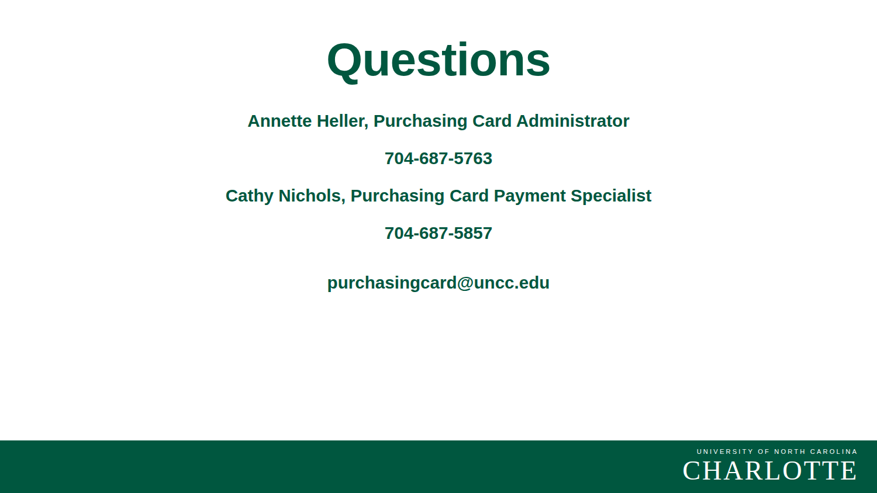Questions
Annette Heller, Purchasing Card Administrator
704-687-5763
Cathy Nichols, Purchasing Card Payment Specialist
704-687-5857
purchasingcard@uncc.edu
University of North Carolina Charlotte